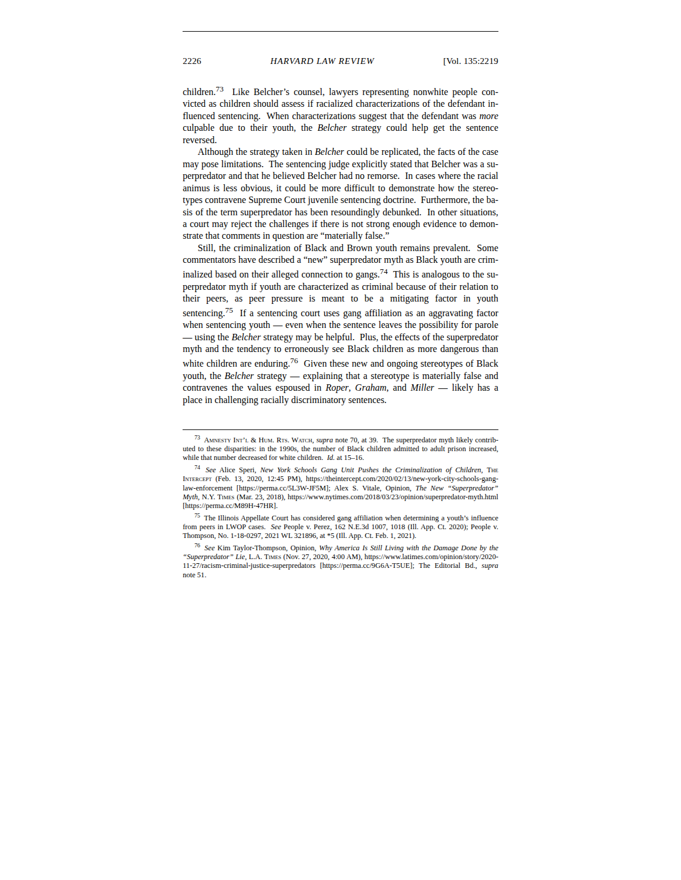2226 HARVARD LAW REVIEW [Vol. 135:2219
children.73 Like Belcher’s counsel, lawyers representing nonwhite people convicted as children should assess if racialized characterizations of the defendant influenced sentencing. When characterizations suggest that the defendant was more culpable due to their youth, the Belcher strategy could help get the sentence reversed.
Although the strategy taken in Belcher could be replicated, the facts of the case may pose limitations. The sentencing judge explicitly stated that Belcher was a superpredator and that he believed Belcher had no remorse. In cases where the racial animus is less obvious, it could be more difficult to demonstrate how the stereotypes contravene Supreme Court juvenile sentencing doctrine. Furthermore, the basis of the term superpredator has been resoundingly debunked. In other situations, a court may reject the challenges if there is not strong enough evidence to demonstrate that comments in question are “materially false.”
Still, the criminalization of Black and Brown youth remains prevalent. Some commentators have described a “new” superpredator myth as Black youth are criminalized based on their alleged connection to gangs.74 This is analogous to the superpredator myth if youth are characterized as criminal because of their relation to their peers, as peer pressure is meant to be a mitigating factor in youth sentencing.75 If a sentencing court uses gang affiliation as an aggravating factor when sentencing youth — even when the sentence leaves the possibility for parole — using the Belcher strategy may be helpful. Plus, the effects of the superpredator myth and the tendency to erroneously see Black children as more dangerous than white children are enduring.76 Given these new and ongoing stereotypes of Black youth, the Belcher strategy — explaining that a stereotype is materially false and contravenes the values espoused in Roper, Graham, and Miller — likely has a place in challenging racially discriminatory sentences.
73 Amnesty Int’l & Hum. Rts. Watch, supra note 70, at 39. The superpredator myth likely contributed to these disparities: in the 1990s, the number of Black children admitted to adult prison increased, while that number decreased for white children. Id. at 15–16.
74 See Alice Speri, New York Schools Gang Unit Pushes the Criminalization of Children, The Intercept (Feb. 13, 2020, 12:45 PM), https://theintercept.com/2020/02/13/new-york-city-schools-gang-law-enforcement [https://perma.cc/5L3W-JF5M]; Alex S. Vitale, Opinion, The New “Superpredator” Myth, N.Y. Times (Mar. 23, 2018), https://www.nytimes.com/2018/03/23/opinion/superpredator-myth.html [https://perma.cc/M89H-47HR].
75 The Illinois Appellate Court has considered gang affiliation when determining a youth’s influence from peers in LWOP cases. See People v. Perez, 162 N.E.3d 1007, 1018 (Ill. App. Ct. 2020); People v. Thompson, No. 1-18-0297, 2021 WL 321896, at *5 (Ill. App. Ct. Feb. 1, 2021).
76 See Kim Taylor-Thompson, Opinion, Why America Is Still Living with the Damage Done by the “Superpredator” Lie, L.A. Times (Nov. 27, 2020, 4:00 AM), https://www.latimes.com/opinion/story/2020-11-27/racism-criminal-justice-superpredators [https://perma.cc/9G6A-T5UE]; The Editorial Bd., supra note 51.